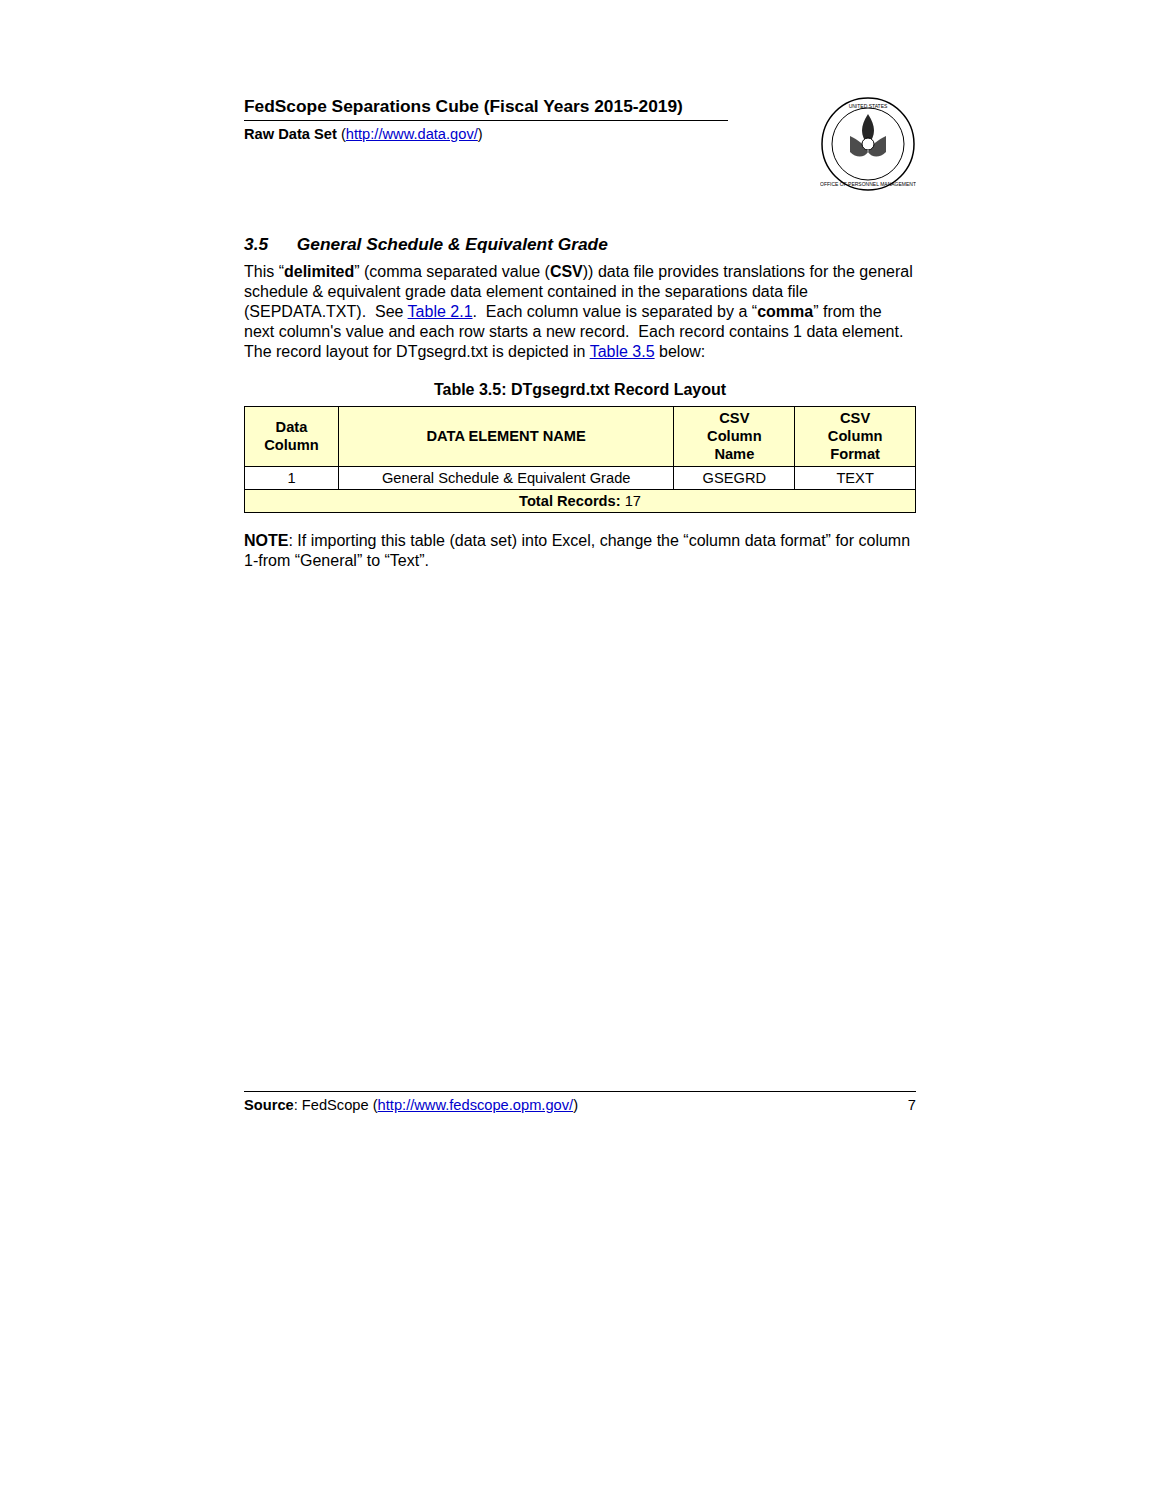FedScope Separations Cube (Fiscal Years 2015-2019)
Raw Data Set (http://www.data.gov/)
UNITED STATES OFFICE OF PERSONNEL MANAGEMENT
3.5 General Schedule & Equivalent Grade
This “delimited” (comma separated value (CSV)) data file provides translations for the general schedule & equivalent grade data element contained in the separations data file (SEPDATA.TXT). See Table 2.1. Each column value is separated by a “comma” from the next column's value and each row starts a new record. Each record contains 1 data element. The record layout for DTgsegrd.txt is depicted in Table 3.5 below:
Table 3.5: DTgsegrd.txt Record Layout
| Data Column | DATA ELEMENT NAME | CSV Column Name | CSV Column Format |
| --- | --- | --- | --- |
| 1 | General Schedule & Equivalent Grade | GSEGRD | TEXT |
| Total Records: 17 |
NOTE: If importing this table (data set) into Excel, change the “column data format” for column 1-from “General” to “Text”.
Source: FedScope (http://www.fedscope.opm.gov/)
7